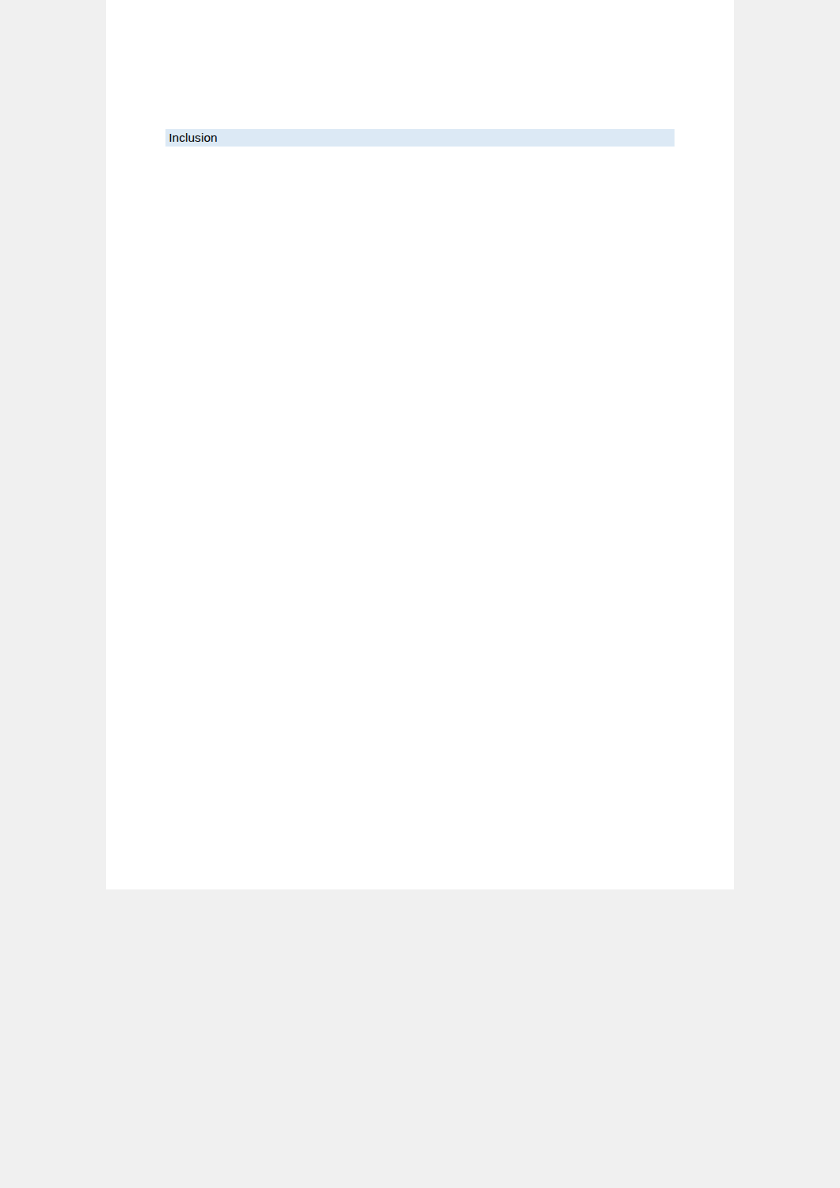Inclusion